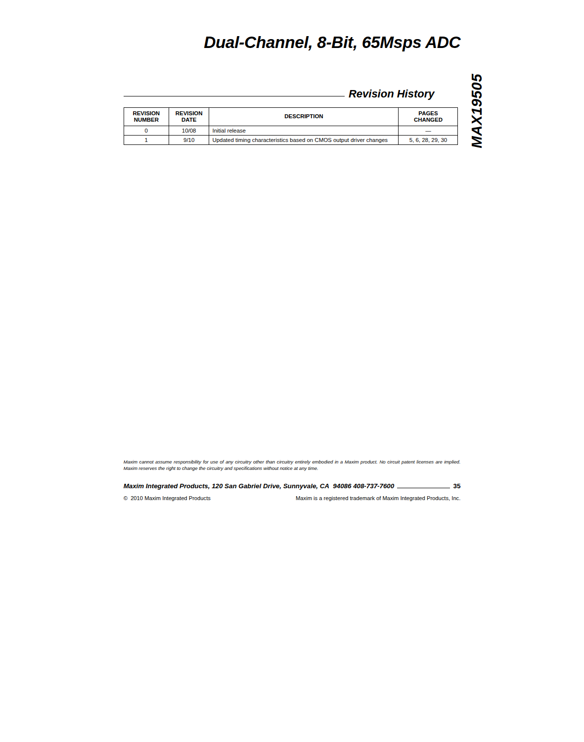Dual-Channel, 8-Bit, 65Msps ADC
MAX19505
Revision History
| REVISION NUMBER | REVISION DATE | DESCRIPTION | PAGES CHANGED |
| --- | --- | --- | --- |
| 0 | 10/08 | Initial release | — |
| 1 | 9/10 | Updated timing characteristics based on CMOS output driver changes | 5, 6, 28, 29, 30 |
Maxim cannot assume responsibility for use of any circuitry other than circuitry entirely embodied in a Maxim product. No circuit patent licenses are implied. Maxim reserves the right to change the circuitry and specifications without notice at any time.
Maxim Integrated Products, 120 San Gabriel Drive, Sunnyvale, CA 94086 408-737-7600 35
© 2010 Maxim Integrated Products Maxim is a registered trademark of Maxim Integrated Products, Inc.